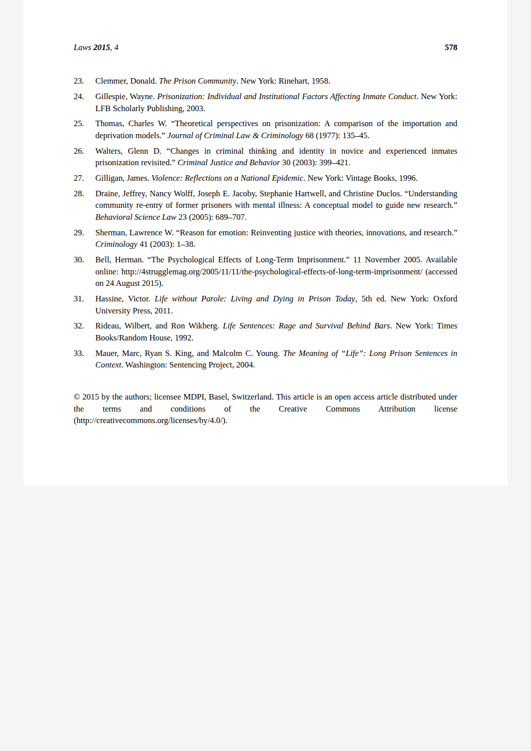Laws 2015, 4 578
23. Clemmer, Donald. The Prison Community. New York: Rinehart, 1958.
24. Gillespie, Wayne. Prisonization: Individual and Institutional Factors Affecting Inmate Conduct. New York: LFB Scholarly Publishing, 2003.
25. Thomas, Charles W. “Theoretical perspectives on prisonization: A comparison of the importation and deprivation models.” Journal of Criminal Law & Criminology 68 (1977): 135–45.
26. Walters, Glenn D. “Changes in criminal thinking and identity in novice and experienced inmates prisonization revisited.” Criminal Justice and Behavior 30 (2003): 399–421.
27. Gilligan, James. Violence: Reflections on a National Epidemic. New York: Vintage Books, 1996.
28. Draine, Jeffrey, Nancy Wolff, Joseph E. Jacoby, Stephanie Hartwell, and Christine Duclos. “Understanding community re-entry of former prisoners with mental illness: A conceptual model to guide new research.” Behavioral Science Law 23 (2005): 689–707.
29. Sherman, Lawrence W. “Reason for emotion: Reinventing justice with theories, innovations, and research.” Criminology 41 (2003): 1–38.
30. Bell, Herman. “The Psychological Effects of Long-Term Imprisonment.” 11 November 2005. Available online: http://4strugglemag.org/2005/11/11/the-psychological-effects-of-long-term-imprisonment/ (accessed on 24 August 2015).
31. Hassine, Victor. Life without Parole: Living and Dying in Prison Today, 5th ed. New York: Oxford University Press, 2011.
32. Rideau, Wilbert, and Ron Wikberg. Life Sentences: Rage and Survival Behind Bars. New York: Times Books/Random House, 1992.
33. Mauer, Marc, Ryan S. King, and Malcolm C. Young. The Meaning of “Life”: Long Prison Sentences in Context. Washington: Sentencing Project, 2004.
© 2015 by the authors; licensee MDPI, Basel, Switzerland. This article is an open access article distributed under the terms and conditions of the Creative Commons Attribution license (http://creativecommons.org/licenses/by/4.0/).